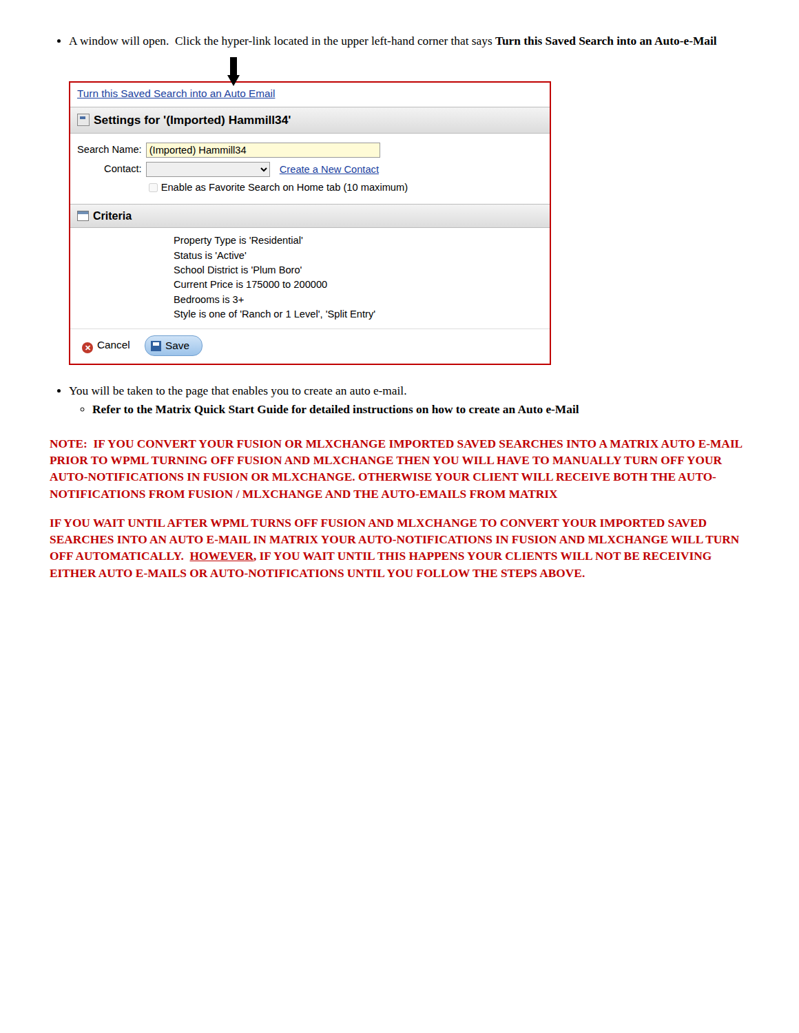A window will open. Click the hyper-link located in the upper left-hand corner that says Turn this Saved Search into an Auto-e-Mail
Turn this Saved Search into an Auto Email
Settings for '(Imported) Hammill34'
| Search Name: | |
| Contact: | Create a New Contact |
| | Enable as Favorite Search on Home tab (10 maximum) |
Criteria
Property Type is 'Residential'
Status is 'Active'
School District is 'Plum Boro'
Current Price is 175000 to 200000
Bedrooms is 3+
Style is one of 'Ranch or 1 Level', 'Split Entry'
✕Cancel Save
You will be taken to the page that enables you to create an auto e-mail.
Refer to the Matrix Quick Start Guide for detailed instructions on how to create an Auto e-Mail
NOTE: IF YOU CONVERT YOUR FUSION OR MLXCHANGE IMPORTED SAVED SEARCHES INTO A MATRIX AUTO E-MAIL PRIOR TO WPML TURNING OFF FUSION AND MLXCHANGE THEN YOU WILL HAVE TO MANUALLY TURN OFF YOUR AUTO-NOTIFICATIONS IN FUSION OR MLXCHANGE. OTHERWISE YOUR CLIENT WILL RECEIVE BOTH THE AUTO-NOTIFICATIONS FROM FUSION / MLXCHANGE AND THE AUTO-EMAILS FROM MATRIX
IF YOU WAIT UNTIL AFTER WPML TURNS OFF FUSION AND MLXCHANGE TO CONVERT YOUR IMPORTED SAVED SEARCHES INTO AN AUTO E-MAIL IN MATRIX YOUR AUTO-NOTIFICATIONS IN FUSION AND MLXCHANGE WILL TURN OFF AUTOMATICALLY. HOWEVER, IF YOU WAIT UNTIL THIS HAPPENS YOUR CLIENTS WILL NOT BE RECEIVING EITHER AUTO E-MAILS OR AUTO-NOTIFICATIONS UNTIL YOU FOLLOW THE STEPS ABOVE.